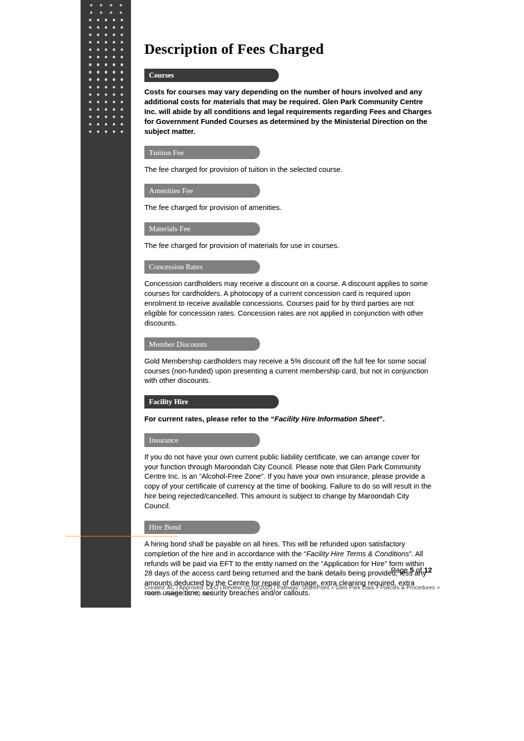Description of Fees Charged
Courses
Costs for courses may vary depending on the number of hours involved and any additional costs for materials that may be required. Glen Park Community Centre Inc. will abide by all conditions and legal requirements regarding Fees and Charges for Government Funded Courses as determined by the Ministerial Direction on the subject matter.
Tuition Fee
The fee charged for provision of tuition in the selected course.
Amenities Fee
The fee charged for provision of amenities.
Materials Fee
The fee charged for provision of materials for use in courses.
Concession Rates
Concession cardholders may receive a discount on a course. A discount applies to some courses for cardholders. A photocopy of a current concession card is required upon enrolment to receive available concessions. Courses paid for by third parties are not eligible for concession rates. Concession rates are not applied in conjunction with other discounts.
Member Discounts
Gold Membership cardholders may receive a 5% discount off the full fee for some social courses (non-funded) upon presenting a current membership card, but not in conjunction with other discounts.
Facility Hire
For current rates, please refer to the “Facility Hire Information Sheet”.
Insurance
If you do not have your own current public liability certificate, we can arrange cover for your function through Maroondah City Council. Please note that Glen Park Community Centre Inc. is an “Alcohol-Free Zone”. If you have your own insurance, please provide a copy of your certificate of currency at the time of booking. Failure to do so will result in the hire being rejected/cancelled. This amount is subject to change by Maroondah City Council.
Hire Bond
A hiring bond shall be payable on all hires. This will be refunded upon satisfactory completion of the hire and in accordance with the “Facility Hire Terms & Conditions”. All refunds will be paid via EFT to the entity named on the “Application for Hire” form within 28 days of the access card being returned and the bank details being provided, less any amounts deducted by the Centre for repair of damage, extra cleaning required, extra room usage time, security breaches and/or callouts.
Page 5 of 12
Created: AC | Approved: CEO | Review: 01/12/2023 | Pathway: SharePoint > Glen Park Data > Policies & Procedures > Policy – Fees 2022 V2.docx